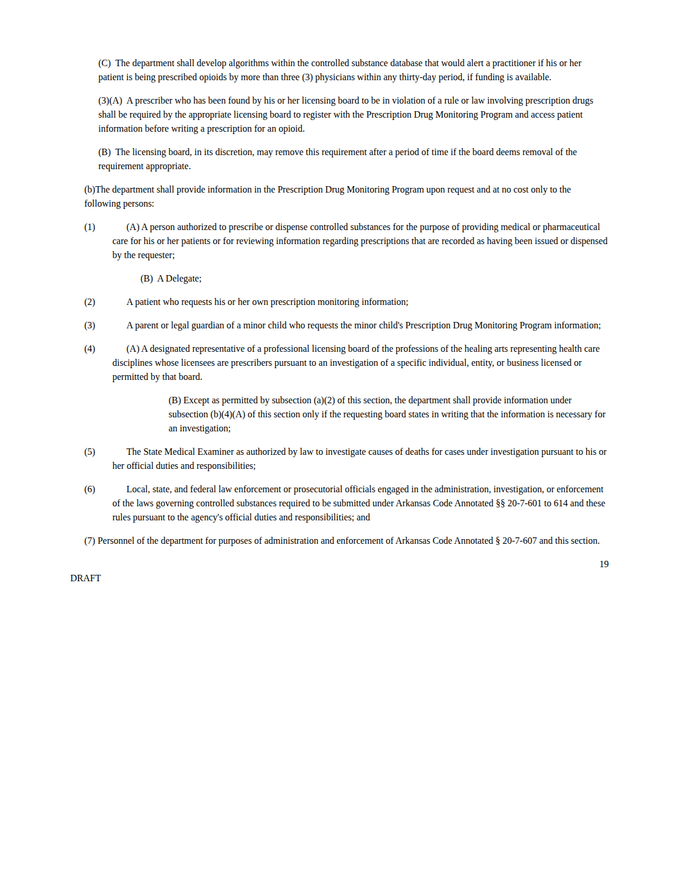(C) The department shall develop algorithms within the controlled substance database that would alert a practitioner if his or her patient is being prescribed opioids by more than three (3) physicians within any thirty-day period, if funding is available.
(3)(A) A prescriber who has been found by his or her licensing board to be in violation of a rule or law involving prescription drugs shall be required by the appropriate licensing board to register with the Prescription Drug Monitoring Program and access patient information before writing a prescription for an opioid.
(B) The licensing board, in its discretion, may remove this requirement after a period of time if the board deems removal of the requirement appropriate.
(b)The department shall provide information in the Prescription Drug Monitoring Program upon request and at no cost only to the following persons:
(1) (A) A person authorized to prescribe or dispense controlled substances for the purpose of providing medical or pharmaceutical care for his or her patients or for reviewing information regarding prescriptions that are recorded as having been issued or dispensed by the requester;
(B) A Delegate;
(2) A patient who requests his or her own prescription monitoring information;
(3) A parent or legal guardian of a minor child who requests the minor child's Prescription Drug Monitoring Program information;
(4) (A) A designated representative of a professional licensing board of the professions of the healing arts representing health care disciplines whose licensees are prescribers pursuant to an investigation of a specific individual, entity, or business licensed or permitted by that board.
(B) Except as permitted by subsection (a)(2) of this section, the department shall provide information under subsection (b)(4)(A) of this section only if the requesting board states in writing that the information is necessary for an investigation;
(5) The State Medical Examiner as authorized by law to investigate causes of deaths for cases under investigation pursuant to his or her official duties and responsibilities;
(6) Local, state, and federal law enforcement or prosecutorial officials engaged in the administration, investigation, or enforcement of the laws governing controlled substances required to be submitted under Arkansas Code Annotated §§ 20-7-601 to 614 and these rules pursuant to the agency's official duties and responsibilities; and
(7) Personnel of the department for purposes of administration and enforcement of Arkansas Code Annotated § 20-7-607 and this section.
19
DRAFT